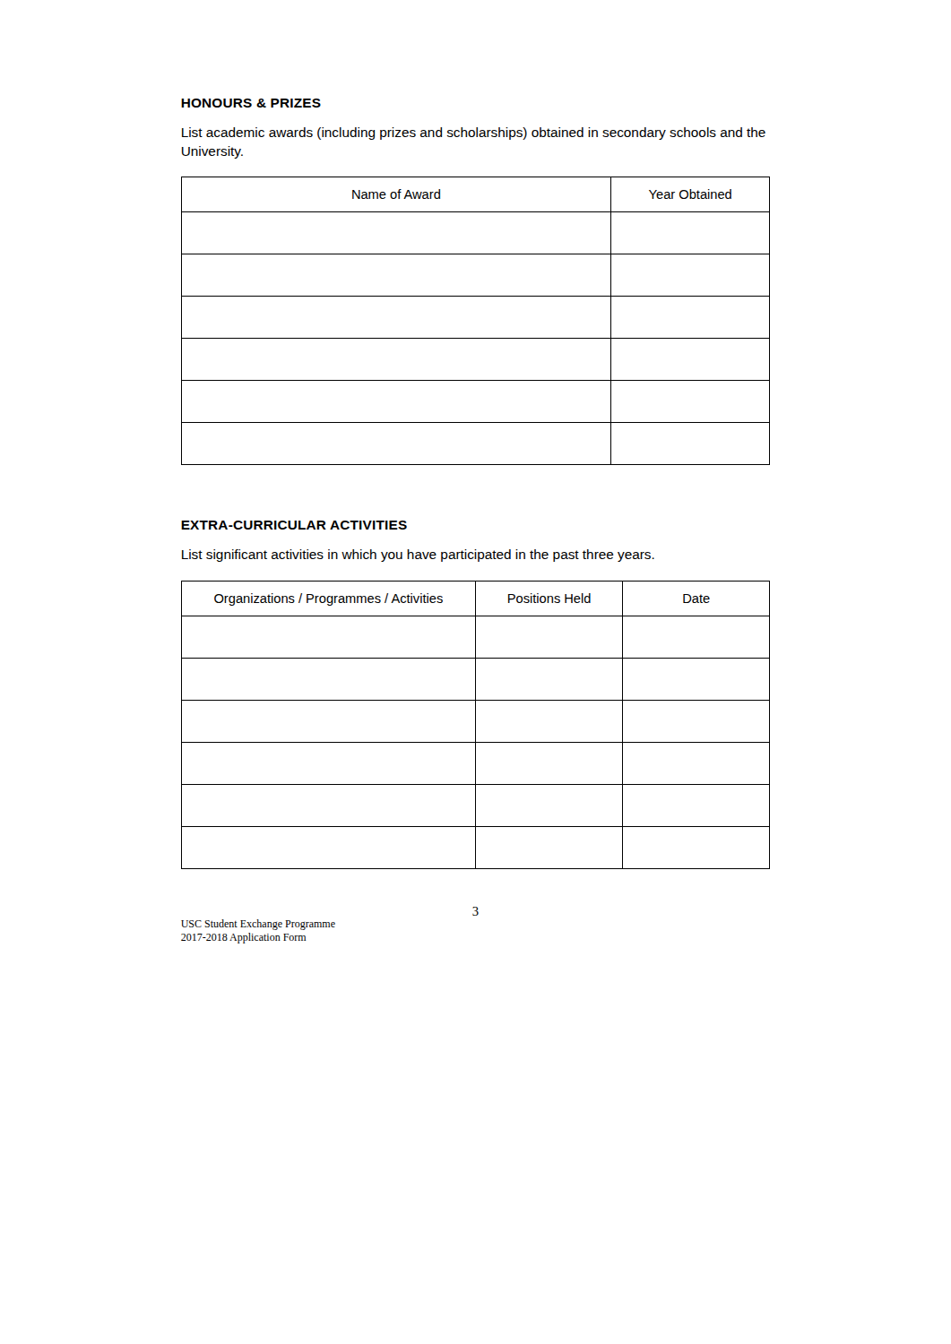HONOURS & PRIZES
List academic awards (including prizes and scholarships) obtained in secondary schools and the University.
| Name of Award | Year Obtained |
| --- | --- |
EXTRA-CURRICULAR ACTIVITIES
List significant activities in which you have participated in the past three years.
| Organizations / Programmes / Activities | Positions Held | Date |
| --- | --- | --- |
3
USC Student Exchange Programme
2017-2018 Application Form